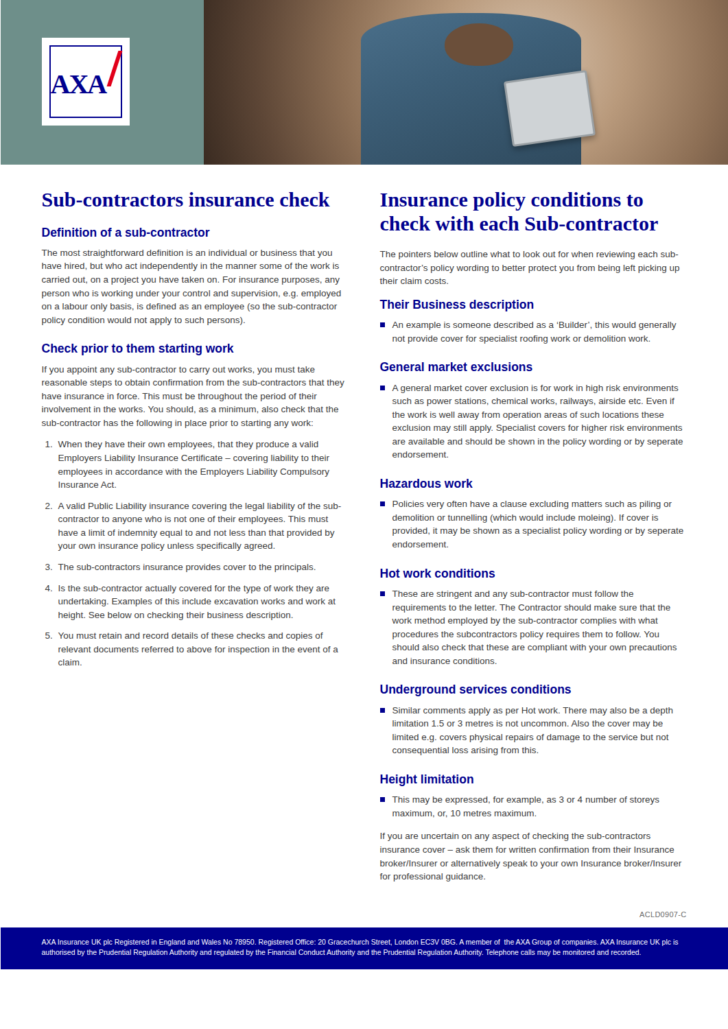Sub-contractors insurance check
Definition of a sub-contractor
The most straightforward definition is an individual or business that you have hired, but who act independently in the manner some of the work is carried out, on a project you have taken on. For insurance purposes, any person who is working under your control and supervision, e.g. employed on a labour only basis, is defined as an employee (so the sub-contractor policy condition would not apply to such persons).
Check prior to them starting work
If you appoint any sub-contractor to carry out works, you must take reasonable steps to obtain confirmation from the sub-contractors that they have insurance in force. This must be throughout the period of their involvement in the works. You should, as a minimum, also check that the sub-contractor has the following in place prior to starting any work:
When they have their own employees, that they produce a valid Employers Liability Insurance Certificate – covering liability to their employees in accordance with the Employers Liability Compulsory Insurance Act.
A valid Public Liability insurance covering the legal liability of the sub-contractor to anyone who is not one of their employees. This must have a limit of indemnity equal to and not less than that provided by your own insurance policy unless specifically agreed.
The sub-contractors insurance provides cover to the principals.
Is the sub-contractor actually covered for the type of work they are undertaking. Examples of this include excavation works and work at height. See below on checking their business description.
You must retain and record details of these checks and copies of relevant documents referred to above for inspection in the event of a claim.
Insurance policy conditions to check with each Sub-contractor
The pointers below outline what to look out for when reviewing each sub-contractor’s policy wording to better protect you from being left picking up their claim costs.
Their Business description
An example is someone described as a ‘Builder’, this would generally not provide cover for specialist roofing work or demolition work.
General market exclusions
A general market cover exclusion is for work in high risk environments such as power stations, chemical works, railways, airside etc. Even if the work is well away from operation areas of such locations these exclusion may still apply. Specialist covers for higher risk environments are available and should be shown in the policy wording or by seperate endorsement.
Hazardous work
Policies very often have a clause excluding matters such as piling or demolition or tunnelling (which would include moleing). If cover is provided, it may be shown as a specialist policy wording or by seperate endorsement.
Hot work conditions
These are stringent and any sub-contractor must follow the requirements to the letter. The Contractor should make sure that the work method employed by the sub-contractor complies with what procedures the subcontractors policy requires them to follow. You should also check that these are compliant with your own precautions and insurance conditions.
Underground services conditions
Similar comments apply as per Hot work. There may also be a depth limitation 1.5 or 3 metres is not uncommon. Also the cover may be limited e.g. covers physical repairs of damage to the service but not consequential loss arising from this.
Height limitation
This may be expressed, for example, as 3 or 4 number of storeys maximum, or, 10 metres maximum.
If you are uncertain on any aspect of checking the sub-contractors insurance cover – ask them for written confirmation from their Insurance broker/Insurer or alternatively speak to your own Insurance broker/Insurer for professional guidance.
ACLD0907-C
AXA Insurance UK plc Registered in England and Wales No 78950. Registered Office: 20 Gracechurch Street, London EC3V 0BG. A member of the AXA Group of companies. AXA Insurance UK plc is authorised by the Prudential Regulation Authority and regulated by the Financial Conduct Authority and the Prudential Regulation Authority. Telephone calls may be monitored and recorded.